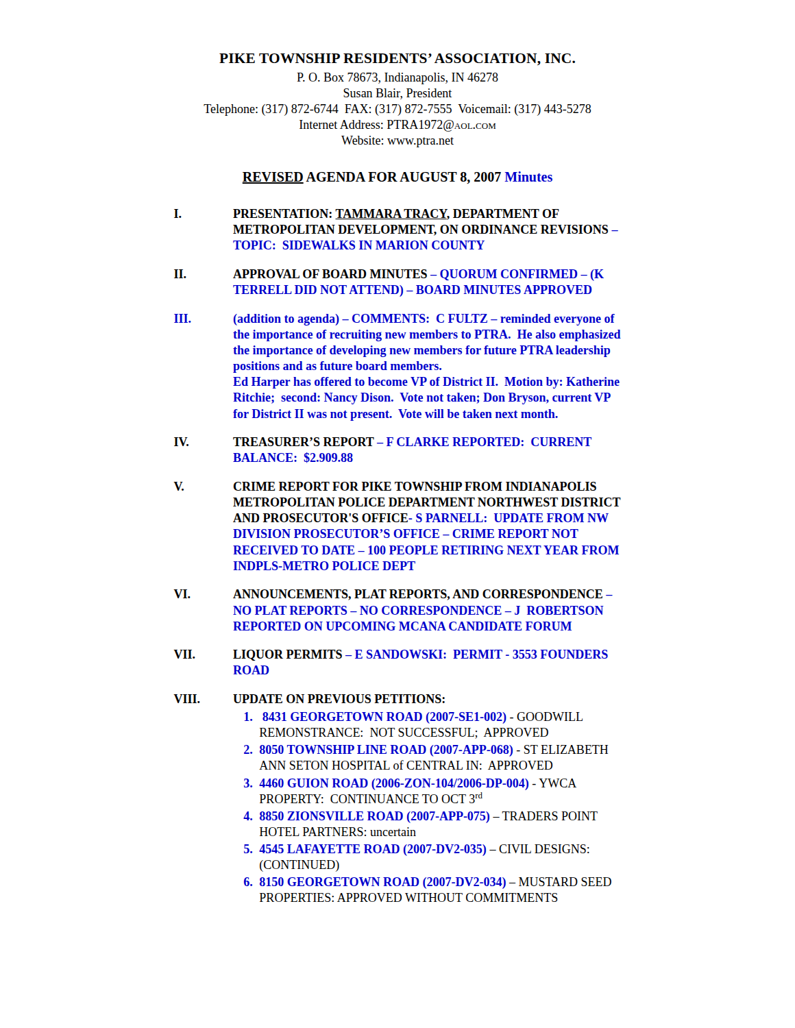PIKE TOWNSHIP RESIDENTS’ ASSOCIATION, INC.
P. O. Box 78673, Indianapolis, IN 46278
Susan Blair, President
Telephone: (317) 872-6744 FAX: (317) 872-7555 Voicemail: (317) 443-5278
Internet Address: PTRA1972@aol.com
Website: www.ptra.net
REVISED AGENDA FOR AUGUST 8, 2007 Minutes
I. PRESENTATION: TAMMARA TRACY, DEPARTMENT OF METROPOLITAN DEVELOPMENT, ON ORDINANCE REVISIONS – TOPIC: SIDEWALKS IN MARION COUNTY
II. APPROVAL OF BOARD MINUTES – QUORUM CONFIRMED – (K TERRELL DID NOT ATTEND) – BOARD MINUTES APPROVED
III. (addition to agenda) – COMMENTS: C FULTZ – reminded everyone of the importance of recruiting new members to PTRA. He also emphasized the importance of developing new members for future PTRA leadership positions and as future board members.
Ed Harper has offered to become VP of District II. Motion by: Katherine Ritchie; second: Nancy Dison. Vote not taken; Don Bryson, current VP for District II was not present. Vote will be taken next month.
IV. TREASURER’S REPORT – F CLARKE REPORTED: CURRENT BALANCE: $2.909.88
V. CRIME REPORT FOR PIKE TOWNSHIP FROM INDIANAPOLIS METROPOLITAN POLICE DEPARTMENT NORTHWEST DISTRICT AND PROSECUTOR'S OFFICE- S PARNELL: UPDATE FROM NW DIVISION PROSECUTOR’S OFFICE – CRIME REPORT NOT RECEIVED TO DATE – 100 PEOPLE RETIRING NEXT YEAR FROM INDPLS-METRO POLICE DEPT
VI. ANNOUNCEMENTS, PLAT REPORTS, AND CORRESPONDENCE – NO PLAT REPORTS – NO CORRESPONDENCE – J ROBERTSON REPORTED ON UPCOMING MCANA CANDIDATE FORUM
VII. LIQUOR PERMITS – E SANDOWSKI: PERMIT - 3553 FOUNDERS ROAD
VIII. UPDATE ON PREVIOUS PETITIONS:
1. 8431 GEORGETOWN ROAD (2007-SE1-002) - GOODWILL REMONSTRANCE: NOT SUCCESSFUL; APPROVED
2. 8050 TOWNSHIP LINE ROAD (2007-APP-068) - ST ELIZABETH ANN SETON HOSPITAL of CENTRAL IN: APPROVED
3. 4460 GUION ROAD (2006-ZON-104/2006-DP-004) - YWCA PROPERTY: CONTINUANCE TO OCT 3rd
4. 8850 ZIONSVILLE ROAD (2007-APP-075) – TRADERS POINT HOTEL PARTNERS: uncertain
5. 4545 LAFAYETTE ROAD (2007-DV2-035) – CIVIL DESIGNS: (CONTINUED)
6. 8150 GEORGETOWN ROAD (2007-DV2-034) – MUSTARD SEED PROPERTIES: APPROVED WITHOUT COMMITMENTS